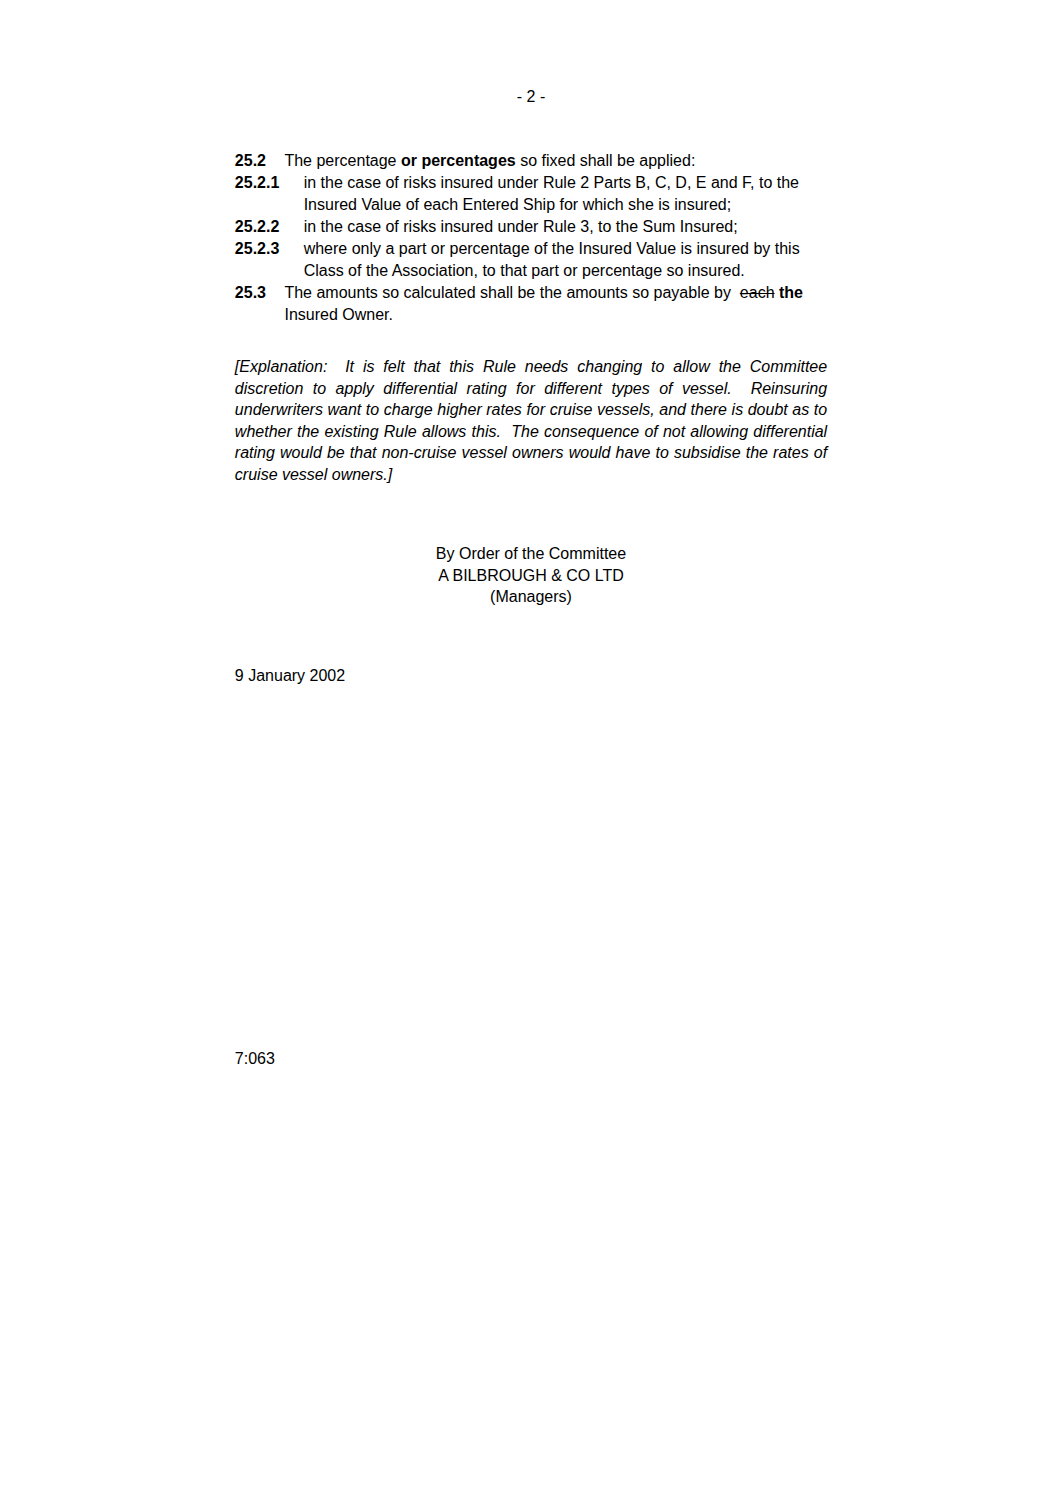- 2 -
25.2
The percentage or percentages so fixed shall be applied:
25.2.1
in the case of risks insured under Rule 2 Parts B, C, D, E and F, to the Insured Value of each Entered Ship for which she is insured;
25.2.2
in the case of risks insured under Rule 3, to the Sum Insured;
25.2.3
where only a part or percentage of the Insured Value is insured by this Class of the Association, to that part or percentage so insured.
25.3
The amounts so calculated shall be the amounts so payable by each the Insured Owner.
[Explanation: It is felt that this Rule needs changing to allow the Committee discretion to apply differential rating for different types of vessel. Reinsuring underwriters want to charge higher rates for cruise vessels, and there is doubt as to whether the existing Rule allows this. The consequence of not allowing differential rating would be that non-cruise vessel owners would have to subsidise the rates of cruise vessel owners.]
By Order of the Committee
A BILBROUGH & CO LTD
(Managers)
9 January 2002
7:063